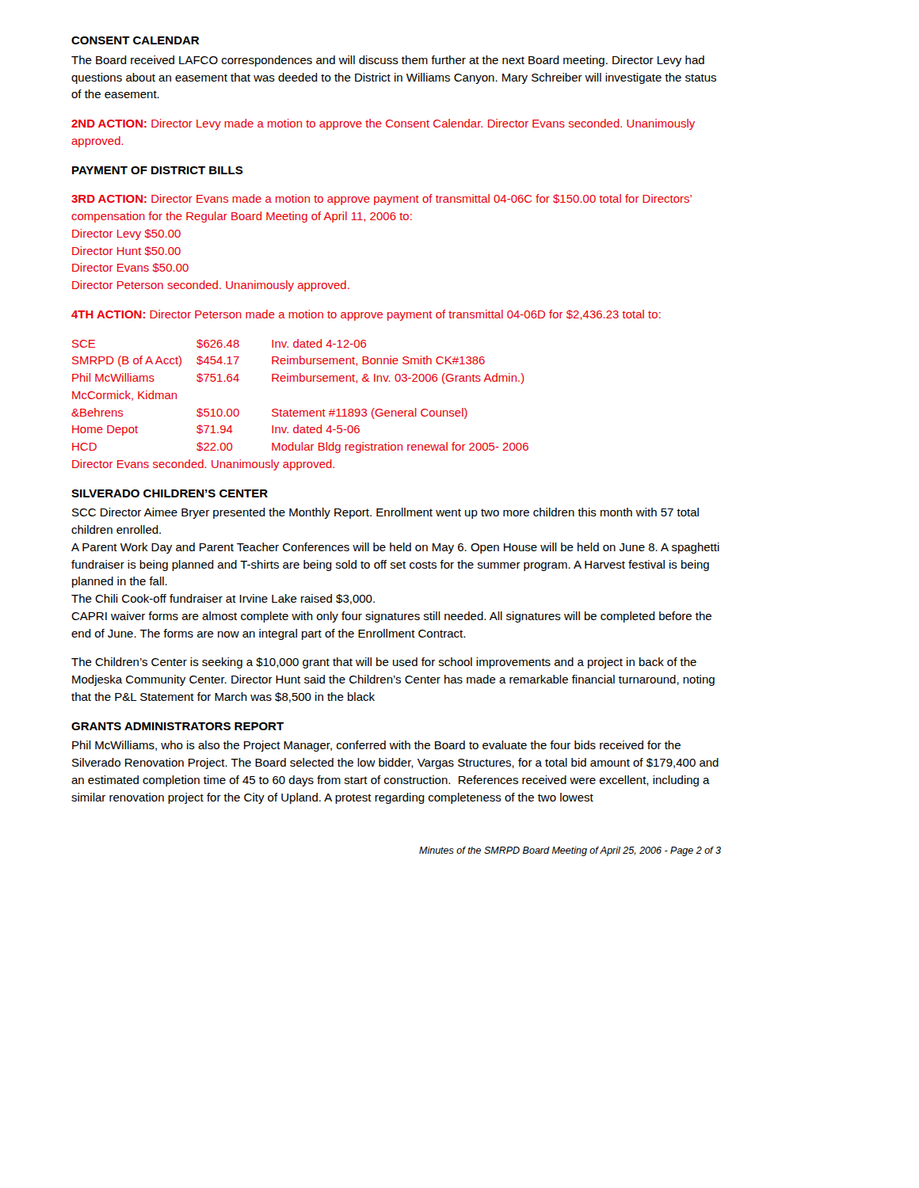Consent Calendar
The Board received LAFCO correspondences and will discuss them further at the next Board meeting. Director Levy had questions about an easement that was deeded to the District in Williams Canyon. Mary Schreiber will investigate the status of the easement.
2ND ACTION: Director Levy made a motion to approve the Consent Calendar. Director Evans seconded. Unanimously approved.
Payment of District Bills
3RD ACTION: Director Evans made a motion to approve payment of transmittal 04-06C for $150.00 total for Directors’ compensation for the Regular Board Meeting of April 11, 2006 to:
Director Levy $50.00
Director Hunt $50.00
Director Evans $50.00
Director Peterson seconded. Unanimously approved.
4TH ACTION: Director Peterson made a motion to approve payment of transmittal 04-06D for $2,436.23 total to:
| SCE | $626.48 | Inv. dated 4-12-06 |
| SMRPD (B of A Acct) | $454.17 | Reimbursement, Bonnie Smith CK#1386 |
| Phil McWilliams | $751.64 | Reimbursement, & Inv. 03-2006 (Grants Admin.) |
| McCormick, Kidman |
| &Behrens | $510.00 | Statement #11893 (General Counsel) |
| Home Depot | $71.94 | Inv. dated 4-5-06 |
| HCD | $22.00 | Modular Bldg registration renewal for 2005- 2006 |
Director Evans seconded. Unanimously approved.
Silverado Children’s Center
SCC Director Aimee Bryer presented the Monthly Report. Enrollment went up two more children this month with 57 total children enrolled.
A Parent Work Day and Parent Teacher Conferences will be held on May 6. Open House will be held on June 8. A spaghetti fundraiser is being planned and T-shirts are being sold to off set costs for the summer program. A Harvest festival is being planned in the fall.
The Chili Cook-off fundraiser at Irvine Lake raised $3,000.
CAPRI waiver forms are almost complete with only four signatures still needed. All signatures will be completed before the end of June. The forms are now an integral part of the Enrollment Contract.
The Children’s Center is seeking a $10,000 grant that will be used for school improvements and a project in back of the Modjeska Community Center. Director Hunt said the Children’s Center has made a remarkable financial turnaround, noting that the P&L Statement for March was $8,500 in the black
Grants Administrators Report
Phil McWilliams, who is also the Project Manager, conferred with the Board to evaluate the four bids received for the Silverado Renovation Project. The Board selected the low bidder, Vargas Structures, for a total bid amount of $179,400 and an estimated completion time of 45 to 60 days from start of construction. References received were excellent, including a similar renovation project for the City of Upland. A protest regarding completeness of the two lowest
Minutes of the SMRPD Board Meeting of April 25, 2006 - Page 2 of 3